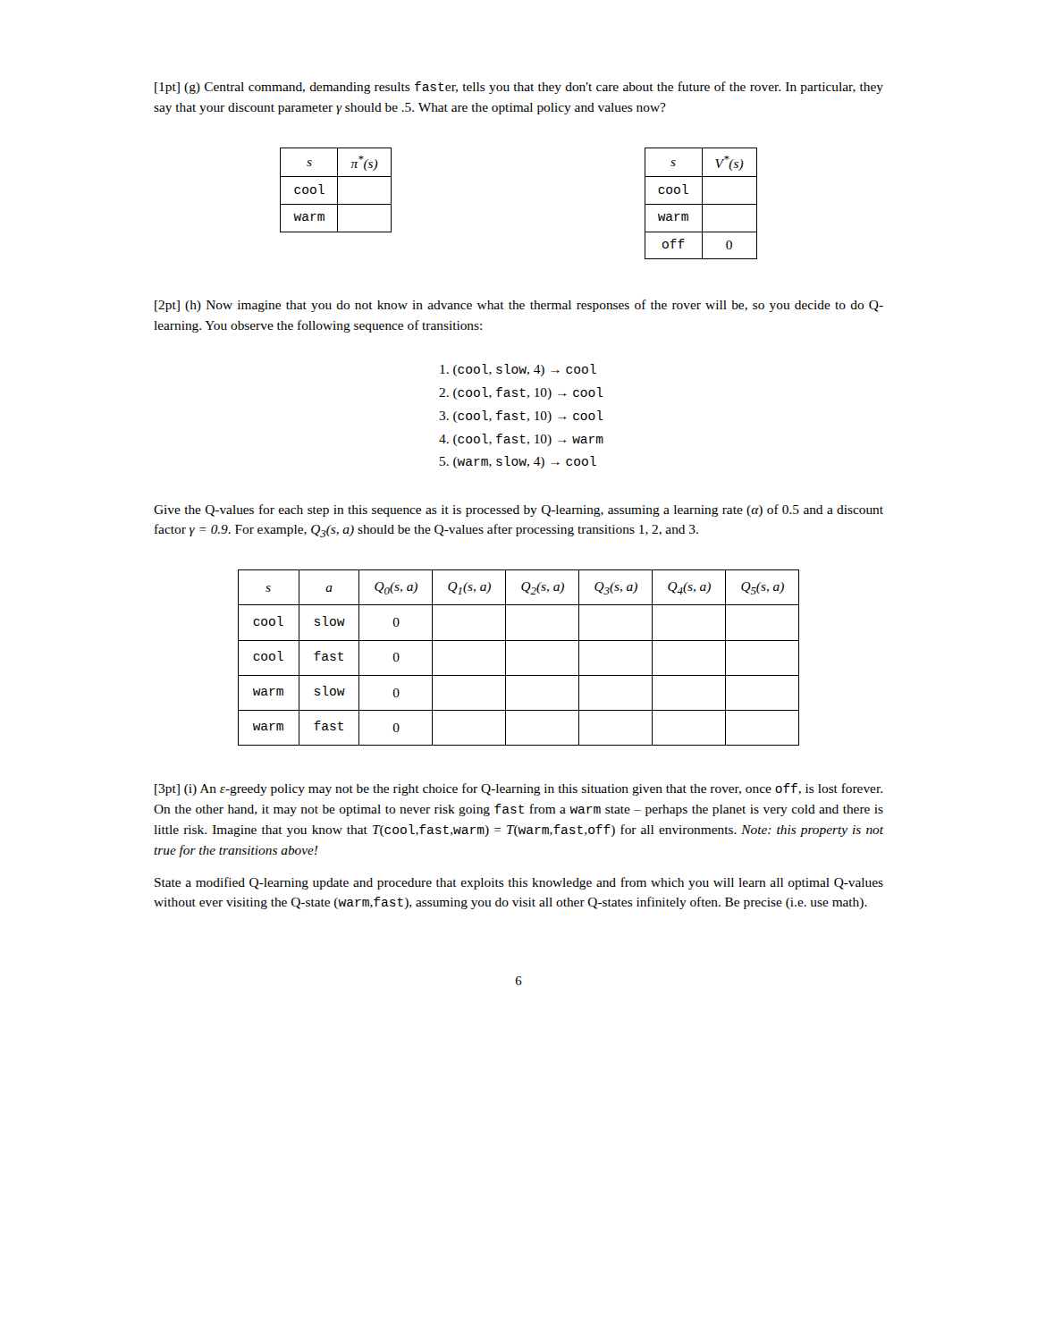[1pt] (g) Central command, demanding results faster, tells you that they don't care about the future of the rover. In particular, they say that your discount parameter γ should be .5. What are the optimal policy and values now?
| s | π * (s) |
| --- | --- |
| cool | |
| warm | |
| s | V * (s) |
| --- | --- |
| cool | |
| warm | |
| off | 0 |
[2pt] (h) Now imagine that you do not know in advance what the thermal responses of the rover will be, so you decide to do Q-learning. You observe the following sequence of transitions:
(cool, slow, 4) → cool
(cool, fast, 10) → cool
(cool, fast, 10) → cool
(cool, fast, 10) → warm
(warm, slow, 4) → cool
Give the Q-values for each step in this sequence as it is processed by Q-learning, assuming a learning rate (α) of 0.5 and a discount factor γ = 0.9. For example, Q3(s, a) should be the Q-values after processing transitions 1, 2, and 3.
| s | a | Q 0 (s, a) | Q 1 (s, a) | Q 2 (s, a) | Q 3 (s, a) | Q 4 (s, a) | Q 5 (s, a) |
| --- | --- | --- | --- | --- | --- | --- | --- |
| cool | slow | 0 | | | | | |
| cool | fast | 0 | | | | | |
| warm | slow | 0 | | | | | |
| warm | fast | 0 | | | | | |
[3pt] (i) An ε-greedy policy may not be the right choice for Q-learning in this situation given that the rover, once off, is lost forever. On the other hand, it may not be optimal to never risk going fast from a warm state – perhaps the planet is very cold and there is little risk. Imagine that you know that T(cool,fast,warm) = T(warm,fast,off) for all environments. Note: this property is not true for the transitions above!
State a modified Q-learning update and procedure that exploits this knowledge and from which you will learn all optimal Q-values without ever visiting the Q-state (warm,fast), assuming you do visit all other Q-states infinitely often. Be precise (i.e. use math).
6